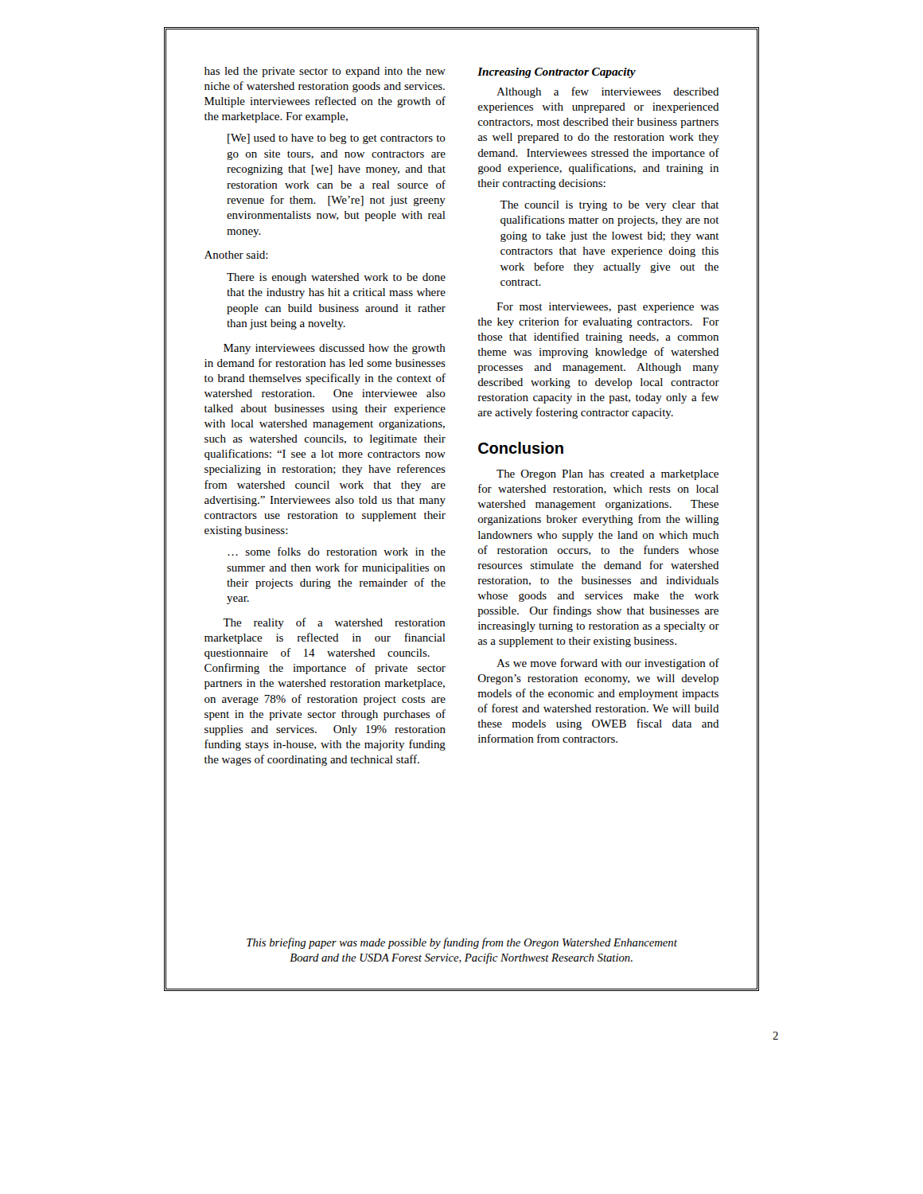has led the private sector to expand into the new niche of watershed restoration goods and services. Multiple interviewees reflected on the growth of the marketplace. For example,
[We] used to have to beg to get contractors to go on site tours, and now contractors are recognizing that [we] have money, and that restoration work can be a real source of revenue for them. [We’re] not just greeny environmentalists now, but people with real money.
Another said:
There is enough watershed work to be done that the industry has hit a critical mass where people can build business around it rather than just being a novelty.
Many interviewees discussed how the growth in demand for restoration has led some businesses to brand themselves specifically in the context of watershed restoration. One interviewee also talked about businesses using their experience with local watershed management organizations, such as watershed councils, to legitimate their qualifications: “I see a lot more contractors now specializing in restoration; they have references from watershed council work that they are advertising.” Interviewees also told us that many contractors use restoration to supplement their existing business:
… some folks do restoration work in the summer and then work for municipalities on their projects during the remainder of the year.
The reality of a watershed restoration marketplace is reflected in our financial questionnaire of 14 watershed councils. Confirming the importance of private sector partners in the watershed restoration marketplace, on average 78% of restoration project costs are spent in the private sector through purchases of supplies and services. Only 19% restoration funding stays in-house, with the majority funding the wages of coordinating and technical staff.
Increasing Contractor Capacity
Although a few interviewees described experiences with unprepared or inexperienced contractors, most described their business partners as well prepared to do the restoration work they demand. Interviewees stressed the importance of good experience, qualifications, and training in their contracting decisions:
The council is trying to be very clear that qualifications matter on projects, they are not going to take just the lowest bid; they want contractors that have experience doing this work before they actually give out the contract.
For most interviewees, past experience was the key criterion for evaluating contractors. For those that identified training needs, a common theme was improving knowledge of watershed processes and management. Although many described working to develop local contractor restoration capacity in the past, today only a few are actively fostering contractor capacity.
Conclusion
The Oregon Plan has created a marketplace for watershed restoration, which rests on local watershed management organizations. These organizations broker everything from the willing landowners who supply the land on which much of restoration occurs, to the funders whose resources stimulate the demand for watershed restoration, to the businesses and individuals whose goods and services make the work possible. Our findings show that businesses are increasingly turning to restoration as a specialty or as a supplement to their existing business.
As we move forward with our investigation of Oregon’s restoration economy, we will develop models of the economic and employment impacts of forest and watershed restoration. We will build these models using OWEB fiscal data and information from contractors.
This briefing paper was made possible by funding from the Oregon Watershed Enhancement
Board and the USDA Forest Service, Pacific Northwest Research Station.
2